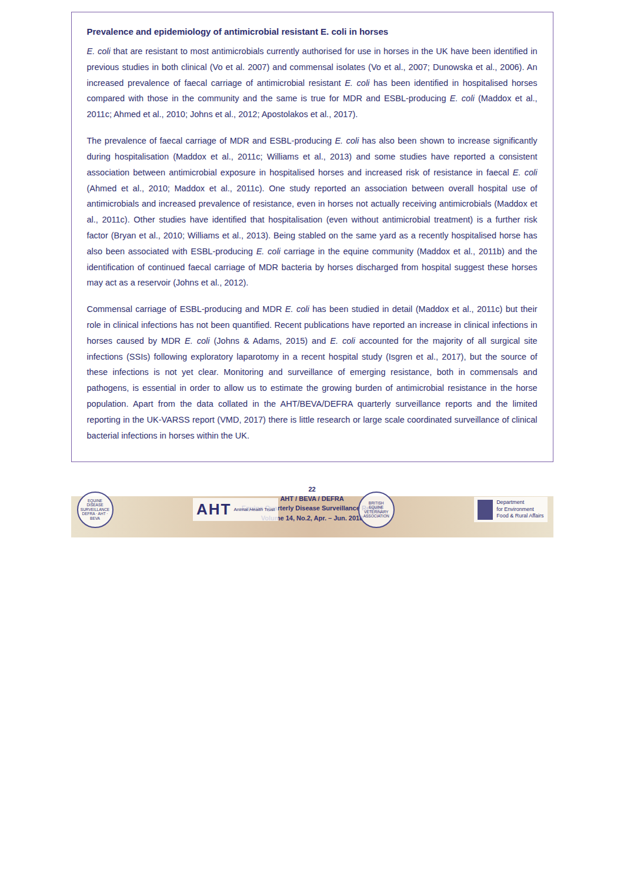Prevalence and epidemiology of antimicrobial resistant E. coli in horses
E. coli that are resistant to most antimicrobials currently authorised for use in horses in the UK have been identified in previous studies in both clinical (Vo et al. 2007) and commensal isolates (Vo et al., 2007; Dunowska et al., 2006). An increased prevalence of faecal carriage of antimicrobial resistant E. coli has been identified in hospitalised horses compared with those in the community and the same is true for MDR and ESBL-producing E. coli (Maddox et al., 2011c; Ahmed et al., 2010; Johns et al., 2012; Apostolakos et al., 2017).
The prevalence of faecal carriage of MDR and ESBL-producing E. coli has also been shown to increase significantly during hospitalisation (Maddox et al., 2011c; Williams et al., 2013) and some studies have reported a consistent association between antimicrobial exposure in hospitalised horses and increased risk of resistance in faecal E. coli (Ahmed et al., 2010; Maddox et al., 2011c). One study reported an association between overall hospital use of antimicrobials and increased prevalence of resistance, even in horses not actually receiving antimicrobials (Maddox et al., 2011c). Other studies have identified that hospitalisation (even without antimicrobial treatment) is a further risk factor (Bryan et al., 2010; Williams et al., 2013). Being stabled on the same yard as a recently hospitalised horse has also been associated with ESBL-producing E. coli carriage in the equine community (Maddox et al., 2011b) and the identification of continued faecal carriage of MDR bacteria by horses discharged from hospital suggest these horses may act as a reservoir (Johns et al., 2012).
Commensal carriage of ESBL-producing and MDR E. coli has been studied in detail (Maddox et al., 2011c) but their role in clinical infections has not been quantified. Recent publications have reported an increase in clinical infections in horses caused by MDR E. coli (Johns & Adams, 2015) and E. coli accounted for the majority of all surgical site infections (SSIs) following exploratory laparotomy in a recent hospital study (Isgren et al., 2017), but the source of these infections is not yet clear. Monitoring and surveillance of emerging resistance, both in commensals and pathogens, is essential in order to allow us to estimate the growing burden of antimicrobial resistance in the horse population. Apart from the data collated in the AHT/BEVA/DEFRA quarterly surveillance reports and the limited reporting in the UK-VARSS report (VMD, 2017) there is little research or large scale coordinated surveillance of clinical bacterial infections in horses within the UK.
22
AHT / BEVA / DEFRA
Equine Quarterly Disease Surveillance Report
Volume 14, No.2, Apr. – Jun. 2018
EQUINE DISEASE SURVEILLANCE
DEFRA · AHT · BEVA
AHT Animal Health Trust
BRITISH EQUINE VETERINARY ASSOCIATION
Department
for Environment
Food & Rural Affairs